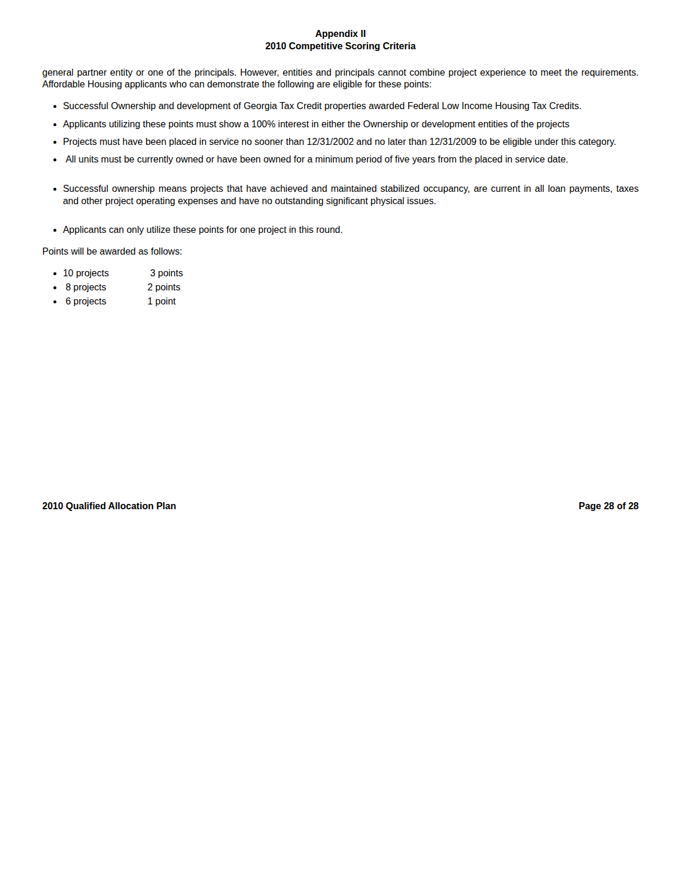Appendix II
2010 Competitive Scoring Criteria
general partner entity or one of the principals. However, entities and principals cannot combine project experience to meet the requirements. Affordable Housing applicants who can demonstrate the following are eligible for these points:
Successful Ownership and development of Georgia Tax Credit properties awarded Federal Low Income Housing Tax Credits.
Applicants utilizing these points must show a 100% interest in either the Ownership or development entities of the projects
Projects must have been placed in service no sooner than 12/31/2002 and no later than 12/31/2009 to be eligible under this category.
All units must be currently owned or have been owned for a minimum period of five years from the placed in service date.
Successful ownership means projects that have achieved and maintained stabilized occupancy, are current in all loan payments, taxes and other project operating expenses and have no outstanding significant physical issues.
Applicants can only utilize these points for one project in this round.
Points will be awarded as follows:
10 projects 3 points
8 projects2 points
6 projects1 point
2010 Qualified Allocation Plan Page 28 of 28